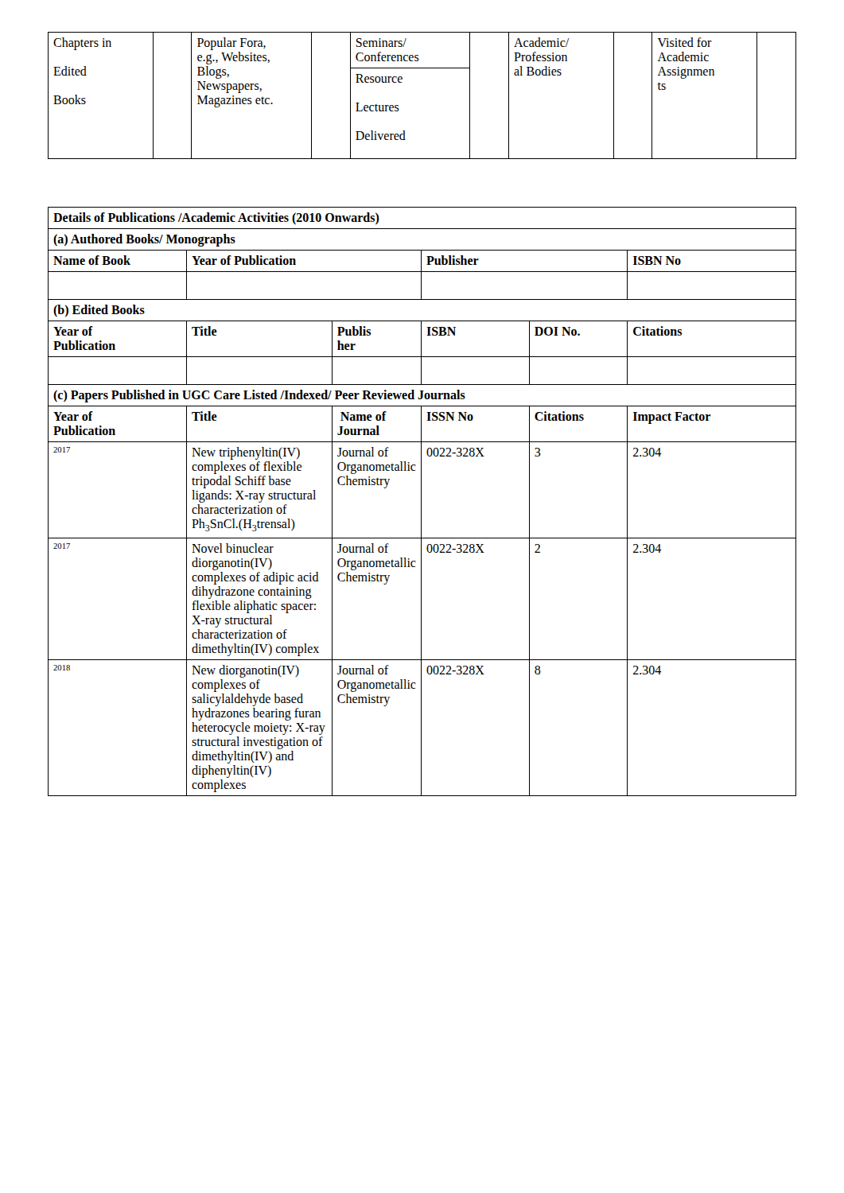| Chapters in Edited Books | | Popular Fora, e.g., Websites, Blogs, Newspapers, Magazines etc. | | Seminars/ Conferences Resource Lectures Delivered | | Academic/ Profession al Bodies | | Visited for Academic Assignmen ts | |
| Details of Publications /Academic Activities (2010 Onwards) |
| (a) Authored Books/ Monographs |
| Name of Book | Year of Publication | Publisher | ISBN No |
| (b) Edited Books |
| Year of Publication | Title | Publis her | ISBN | DOI No. | Citations |
| (c) Papers Published in UGC Care Listed /Indexed/ Peer Reviewed Journals |
| Year of Publication | Title | Name of Journal | ISSN No | Citations | Impact Factor |
| 2017 | New triphenyltin(IV) complexes of flexible tripodal Schiff base ligands: X-ray structural characterization of Ph 3 SnCl.(H 3 trensal) | Journal of Organometallic Chemistry | 0022-328X | 3 | 2.304 |
| 2017 | Novel binuclear diorganotin(IV) complexes of adipic acid dihydrazone containing flexible aliphatic spacer: X-ray structural characterization of dimethyltin(IV) complex | Journal of Organometallic Chemistry | 0022-328X | 2 | 2.304 |
| 2018 | New diorganotin(IV) complexes of salicylaldehyde based hydrazones bearing furan heterocycle moiety: X-ray structural investigation of dimethyltin(IV) and diphenyltin(IV) complexes | Journal of Organometallic Chemistry | 0022-328X | 8 | 2.304 |